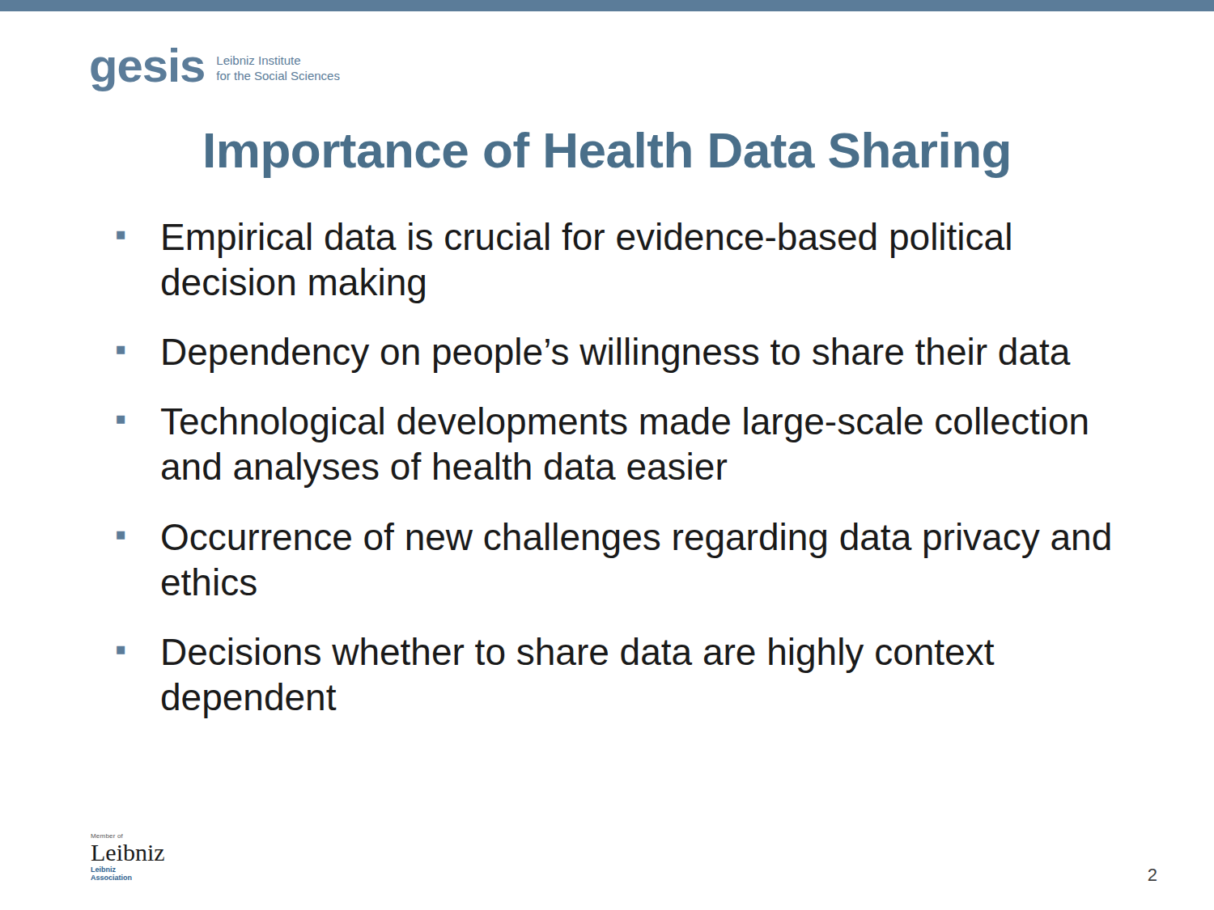gesis
Leibniz Institute
for the Social Sciences
Importance of Health Data Sharing
Empirical data is crucial for evidence-based political decision making
Dependency on people’s willingness to share their data
Technological developments made large-scale collection and analyses of health data easier
Occurrence of new challenges regarding data privacy and ethics
Decisions whether to share data are highly context dependent
Member of
Leibniz
Leibniz
Association
2